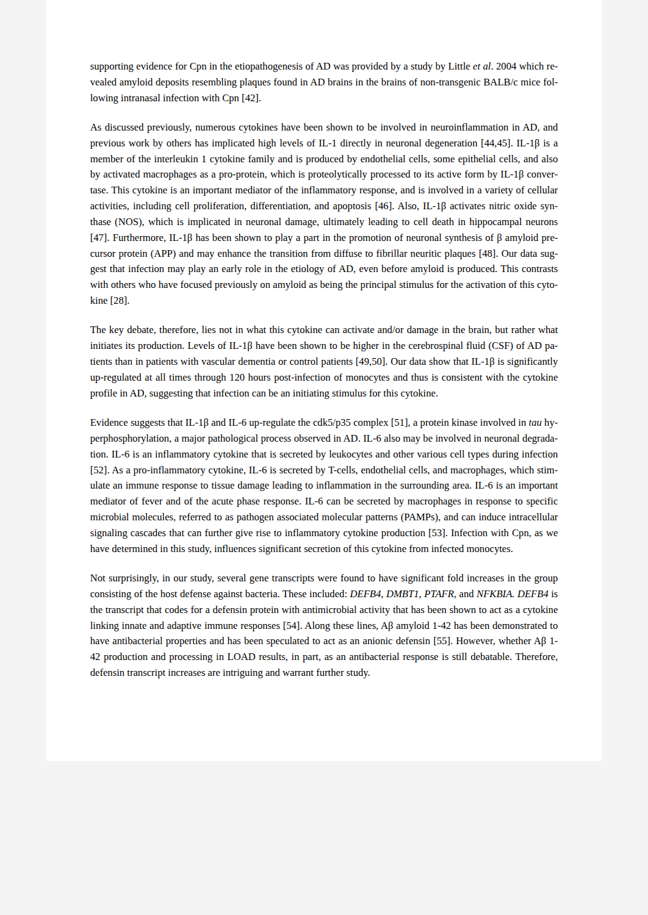supporting evidence for Cpn in the etiopathogenesis of AD was provided by a study by Little et al. 2004 which revealed amyloid deposits resembling plaques found in AD brains in the brains of non-transgenic BALB/c mice following intranasal infection with Cpn [42].
As discussed previously, numerous cytokines have been shown to be involved in neuroinflammation in AD, and previous work by others has implicated high levels of IL-1 directly in neuronal degeneration [44,45]. IL-1β is a member of the interleukin 1 cytokine family and is produced by endothelial cells, some epithelial cells, and also by activated macrophages as a pro-protein, which is proteolytically processed to its active form by IL-1β convertase. This cytokine is an important mediator of the inflammatory response, and is involved in a variety of cellular activities, including cell proliferation, differentiation, and apoptosis [46]. Also, IL-1β activates nitric oxide synthase (NOS), which is implicated in neuronal damage, ultimately leading to cell death in hippocampal neurons [47]. Furthermore, IL-1β has been shown to play a part in the promotion of neuronal synthesis of β amyloid precursor protein (APP) and may enhance the transition from diffuse to fibrillar neuritic plaques [48]. Our data suggest that infection may play an early role in the etiology of AD, even before amyloid is produced. This contrasts with others who have focused previously on amyloid as being the principal stimulus for the activation of this cytokine [28].
The key debate, therefore, lies not in what this cytokine can activate and/or damage in the brain, but rather what initiates its production. Levels of IL-1β have been shown to be higher in the cerebrospinal fluid (CSF) of AD patients than in patients with vascular dementia or control patients [49,50]. Our data show that IL-1β is significantly up-regulated at all times through 120 hours post-infection of monocytes and thus is consistent with the cytokine profile in AD, suggesting that infection can be an initiating stimulus for this cytokine.
Evidence suggests that IL-1β and IL-6 up-regulate the cdk5/p35 complex [51], a protein kinase involved in tau hyperphosphorylation, a major pathological process observed in AD. IL-6 also may be involved in neuronal degradation. IL-6 is an inflammatory cytokine that is secreted by leukocytes and other various cell types during infection [52]. As a pro-inflammatory cytokine, IL-6 is secreted by T-cells, endothelial cells, and macrophages, which stimulate an immune response to tissue damage leading to inflammation in the surrounding area. IL-6 is an important mediator of fever and of the acute phase response. IL-6 can be secreted by macrophages in response to specific microbial molecules, referred to as pathogen associated molecular patterns (PAMPs), and can induce intracellular signaling cascades that can further give rise to inflammatory cytokine production [53]. Infection with Cpn, as we have determined in this study, influences significant secretion of this cytokine from infected monocytes.
Not surprisingly, in our study, several gene transcripts were found to have significant fold increases in the group consisting of the host defense against bacteria. These included: DEFB4, DMBT1, PTAFR, and NFKBIA. DEFB4 is the transcript that codes for a defensin protein with antimicrobial activity that has been shown to act as a cytokine linking innate and adaptive immune responses [54]. Along these lines, Aβ amyloid 1-42 has been demonstrated to have antibacterial properties and has been speculated to act as an anionic defensin [55]. However, whether Aβ 1-42 production and processing in LOAD results, in part, as an antibacterial response is still debatable. Therefore, defensin transcript increases are intriguing and warrant further study.